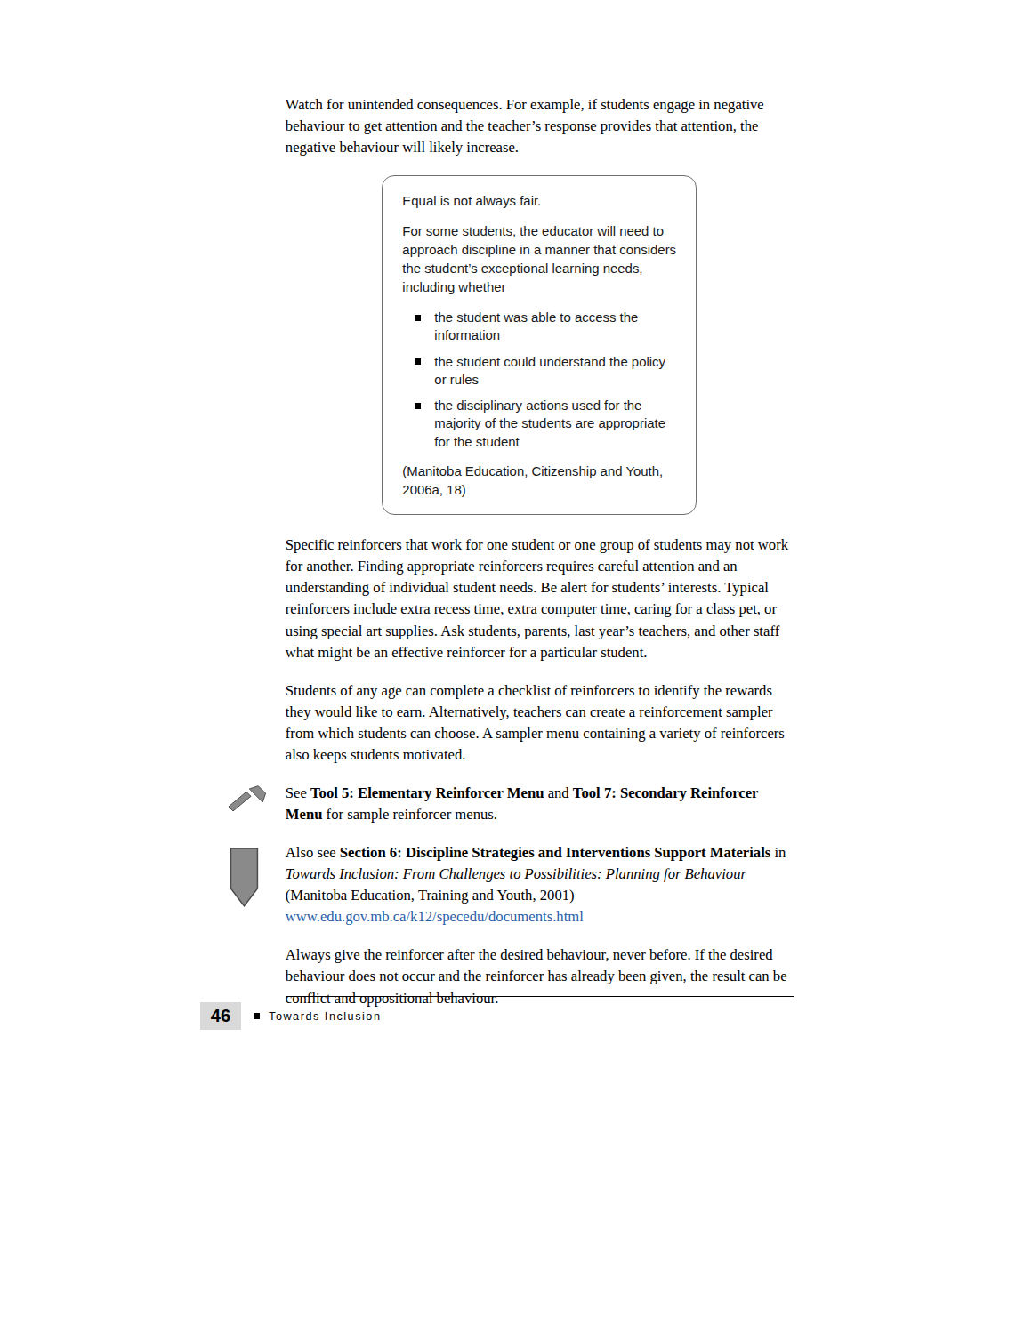Watch for unintended consequences. For example, if students engage in negative behaviour to get attention and the teacher’s response provides that attention, the negative behaviour will likely increase.
Equal is not always fair.
For some students, the educator will need to approach discipline in a manner that considers the student’s exceptional learning needs, including whether
the student was able to access the information
the student could understand the policy or rules
the disciplinary actions used for the majority of the students are appropriate for the student
(Manitoba Education, Citizenship and Youth, 2006a, 18)
Specific reinforcers that work for one student or one group of students may not work for another. Finding appropriate reinforcers requires careful attention and an understanding of individual student needs. Be alert for students’ interests. Typical reinforcers include extra recess time, extra computer time, caring for a class pet, or using special art supplies. Ask students, parents, last year’s teachers, and other staff what might be an effective reinforcer for a particular student.
Students of any age can complete a checklist of reinforcers to identify the rewards they would like to earn. Alternatively, teachers can create a reinforcement sampler from which students can choose. A sampler menu containing a variety of reinforcers also keeps students motivated.
See Tool 5: Elementary Reinforcer Menu and Tool 7: Secondary Reinforcer Menu for sample reinforcer menus.
Also see Section 6: Discipline Strategies and Interventions Support Materials in Towards Inclusion: From Challenges to Possibilities: Planning for Behaviour (Manitoba Education, Training and Youth, 2001)
www.edu.gov.mb.ca/k12/specedu/documents.html
Always give the reinforcer after the desired behaviour, never before. If the desired behaviour does not occur and the reinforcer has already been given, the result can be conflict and oppositional behaviour.
46 Towards Inclusion